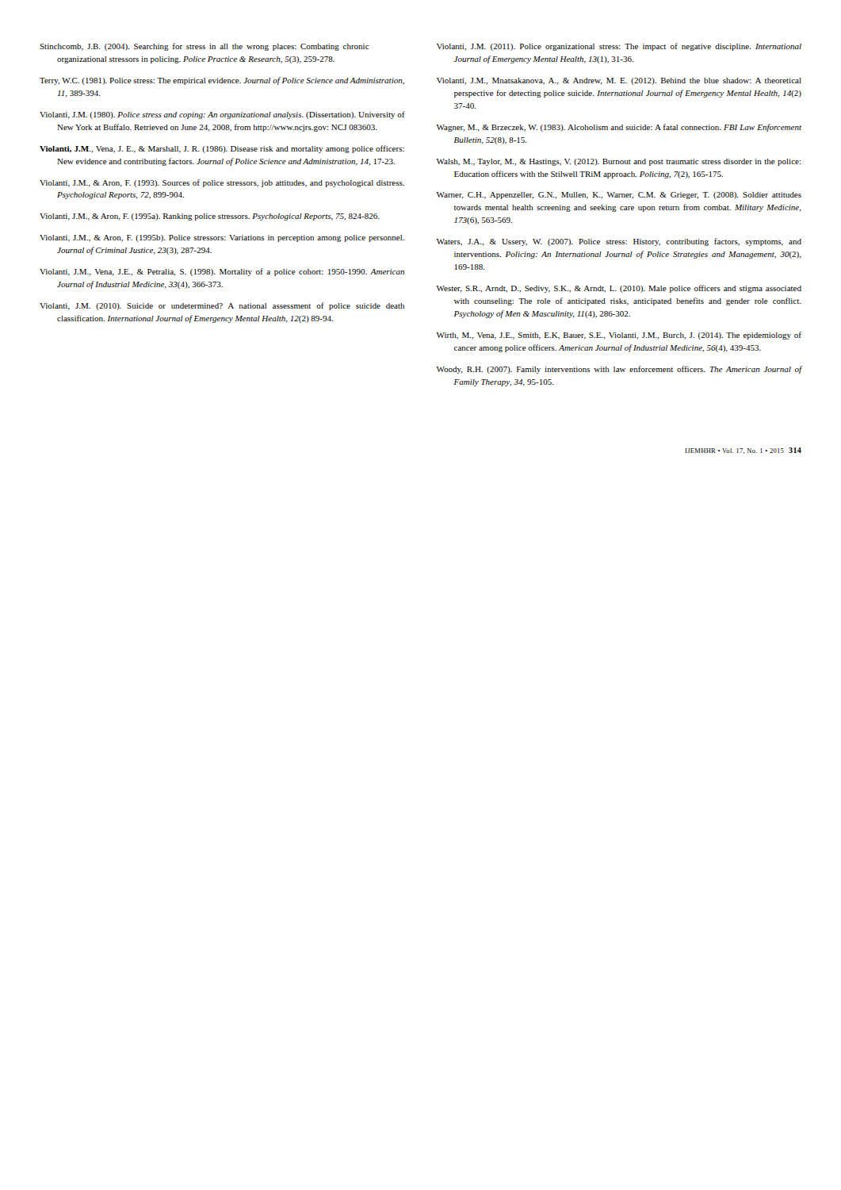Stinchcomb, J.B. (2004). Searching for stress in all the wrong places: Combating chronic organizational stressors in policing. Police Practice & Research, 5(3), 259-278.
Terry, W.C. (1981). Police stress: The empirical evidence. Journal of Police Science and Administration, 11, 389-394.
Violanti, J.M. (1980). Police stress and coping: An organizational analysis. (Dissertation). University of New York at Buffalo. Retrieved on June 24, 2008, from http://www.ncjrs.gov: NCJ 083603.
Violanti, J.M., Vena, J. E., & Marshall, J. R. (1986). Disease risk and mortality among police officers: New evidence and contributing factors. Journal of Police Science and Administration, 14, 17-23.
Violanti, J.M., & Aron, F. (1993). Sources of police stressors, job attitudes, and psychological distress. Psychological Reports, 72, 899-904.
Violanti, J.M., & Aron, F. (1995a). Ranking police stressors. Psychological Reports, 75, 824-826.
Violanti, J.M., & Aron, F. (1995b). Police stressors: Variations in perception among police personnel. Journal of Criminal Justice, 23(3), 287-294.
Violanti, J.M., Vena, J.E., & Petralia, S. (1998). Mortality of a police cohort: 1950-1990. American Journal of Industrial Medicine, 33(4), 366-373.
Violanti, J.M. (2010). Suicide or undetermined? A national assessment of police suicide death classification. International Journal of Emergency Mental Health, 12(2) 89-94.
Violanti, J.M. (2011). Police organizational stress: The impact of negative discipline. International Journal of Emergency Mental Health, 13(1), 31-36.
Violanti, J.M., Mnatsakanova, A., & Andrew, M. E. (2012). Behind the blue shadow: A theoretical perspective for detecting police suicide. International Journal of Emergency Mental Health, 14(2) 37-40.
Wagner, M., & Brzeczek, W. (1983). Alcoholism and suicide: A fatal connection. FBI Law Enforcement Bulletin, 52(8), 8-15.
Walsh, M., Taylor, M., & Hastings, V. (2012). Burnout and post traumatic stress disorder in the police: Education officers with the Stilwell TRiM approach. Policing, 7(2), 165-175.
Warner, C.H., Appenzeller, G.N., Mullen, K., Warner, C.M. & Grieger, T. (2008). Soldier attitudes towards mental health screening and seeking care upon return from combat. Military Medicine, 173(6), 563-569.
Waters, J.A., & Ussery, W. (2007). Police stress: History, contributing factors, symptoms, and interventions. Policing: An International Journal of Police Strategies and Management, 30(2), 169-188.
Wester, S.R., Arndt, D., Sedivy, S.K., & Arndt, L. (2010). Male police officers and stigma associated with counseling: The role of anticipated risks, anticipated benefits and gender role conflict. Psychology of Men & Masculinity, 11(4), 286-302.
Wirth, M., Vena, J.E., Smith, E.K, Bauer, S.E., Violanti, J.M., Burch, J. (2014). The epidemiology of cancer among police officers. American Journal of Industrial Medicine, 56(4), 439-453.
Woody, R.H. (2007). Family interventions with law enforcement officers. The American Journal of Family Therapy, 34, 95-105.
IJEMHHR • Vol. 17, No. 1 • 2015314